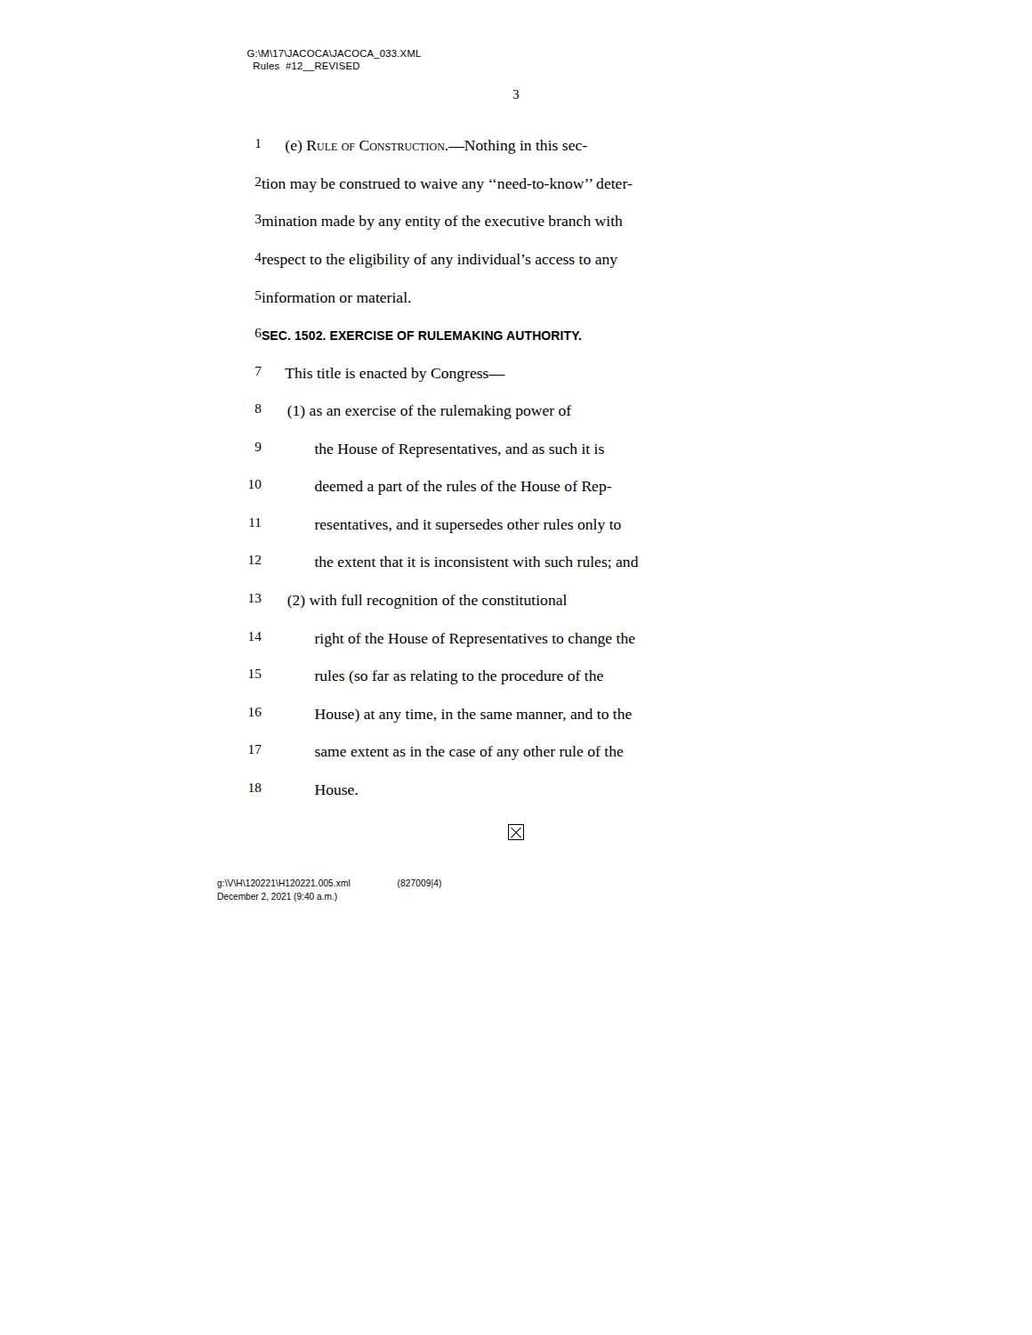G:\M\17\JACOCA\JACOCA_033.XML
Rules #12__REVISED
3
| 1 | (e) Rule of Construction. —Nothing in this sec- |
| 2 | tion may be construed to waive any ‘‘need-to-know’’ deter- |
| 3 | mination made by any entity of the executive branch with |
| 4 | respect to the eligibility of any individual’s access to any |
| 5 | information or material. |
| 6 | SEC. 1502. EXERCISE OF RULEMAKING AUTHORITY. |
| 7 | This title is enacted by Congress— |
| 8 | (1) as an exercise of the rulemaking power of |
| 9 | the House of Representatives, and as such it is |
| 10 | deemed a part of the rules of the House of Rep- |
| 11 | resentatives, and it supersedes other rules only to |
| 12 | the extent that it is inconsistent with such rules; and |
| 13 | (2) with full recognition of the constitutional |
| 14 | right of the House of Representatives to change the |
| 15 | rules (so far as relating to the procedure of the |
| 16 | House) at any time, in the same manner, and to the |
| 17 | same extent as in the case of any other rule of the |
| 18 | House. |
g:\V\H\120221\H120221.005.xml(827009|4)
December 2, 2021 (9:40 a.m.)